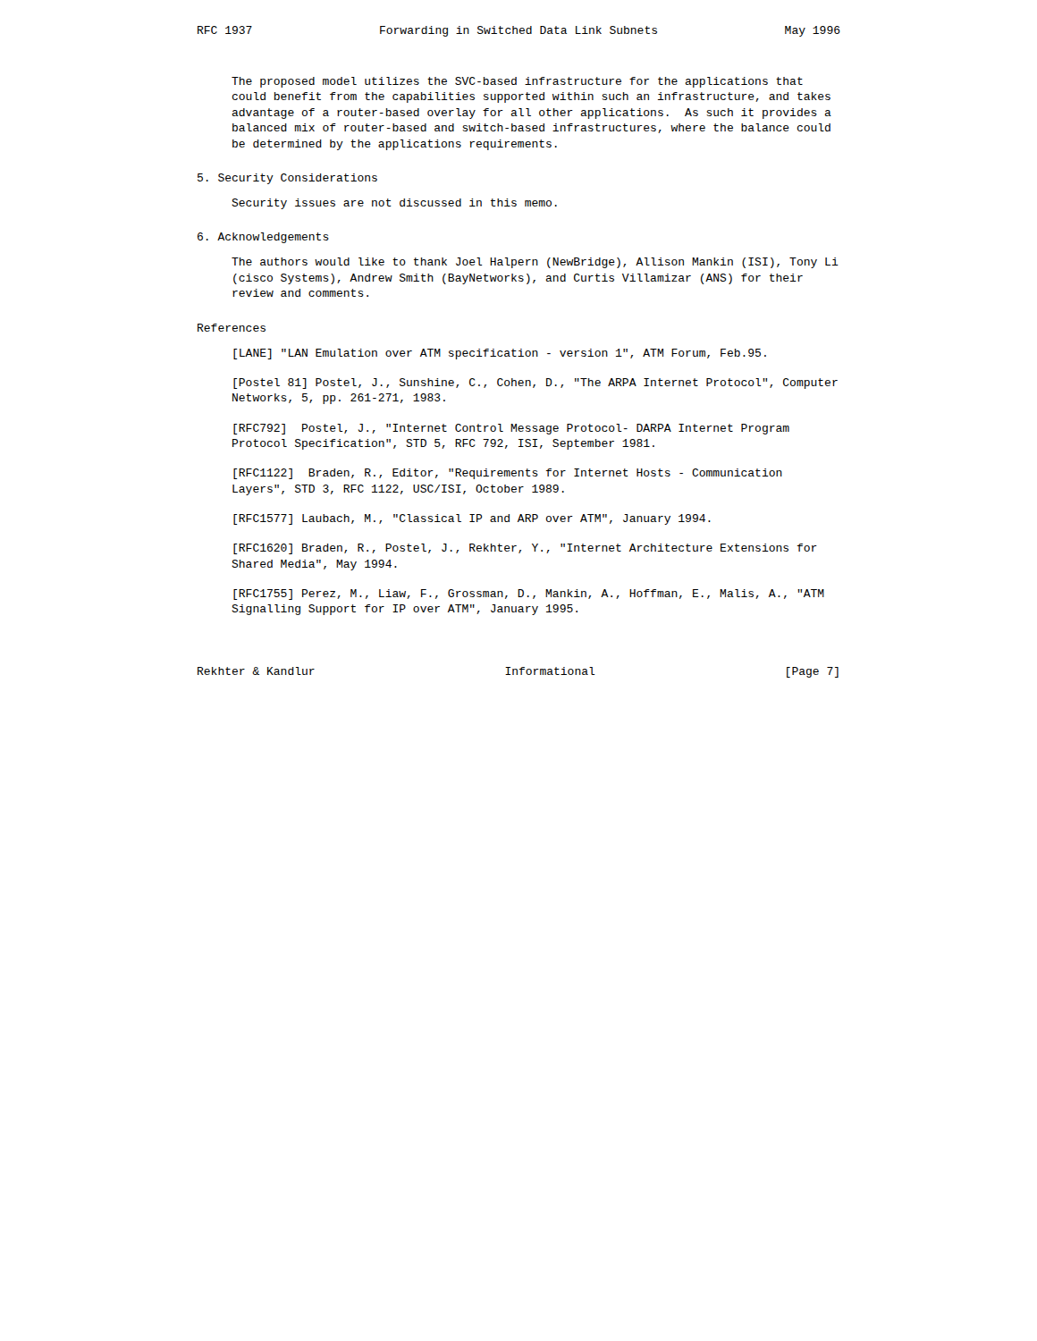RFC 1937 Forwarding in Switched Data Link Subnets May 1996
The proposed model utilizes the SVC-based infrastructure for the applications that could benefit from the capabilities supported within such an infrastructure, and takes advantage of a router-based overlay for all other applications. As such it provides a balanced mix of router-based and switch-based infrastructures, where the balance could be determined by the applications requirements.
5. Security Considerations
Security issues are not discussed in this memo.
6. Acknowledgements
The authors would like to thank Joel Halpern (NewBridge), Allison Mankin (ISI), Tony Li (cisco Systems), Andrew Smith (BayNetworks), and Curtis Villamizar (ANS) for their review and comments.
References
[LANE] "LAN Emulation over ATM specification - version 1", ATM Forum, Feb.95.
[Postel 81] Postel, J., Sunshine, C., Cohen, D., "The ARPA Internet Protocol", Computer Networks, 5, pp. 261-271, 1983.
[RFC792] Postel, J., "Internet Control Message Protocol- DARPA Internet Program Protocol Specification", STD 5, RFC 792, ISI, September 1981.
[RFC1122] Braden, R., Editor, "Requirements for Internet Hosts - Communication Layers", STD 3, RFC 1122, USC/ISI, October 1989.
[RFC1577] Laubach, M., "Classical IP and ARP over ATM", January 1994.
[RFC1620] Braden, R., Postel, J., Rekhter, Y., "Internet Architecture Extensions for Shared Media", May 1994.
[RFC1755] Perez, M., Liaw, F., Grossman, D., Mankin, A., Hoffman, E., Malis, A., "ATM Signalling Support for IP over ATM", January 1995.
Rekhter & Kandlur Informational [Page 7]